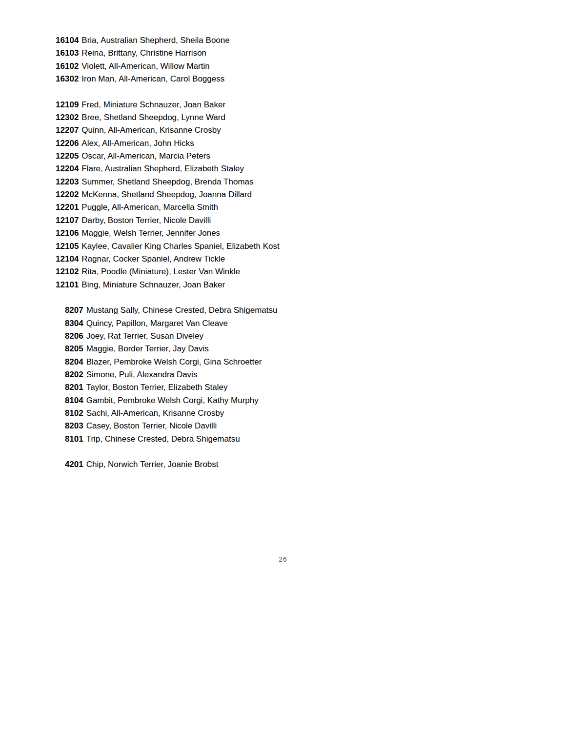16104 Bria, Australian Shepherd, Sheila Boone
16103 Reina, Brittany, Christine Harrison
16102 Violett, All-American, Willow Martin
16302 Iron Man, All-American, Carol Boggess
12109 Fred, Miniature Schnauzer, Joan Baker
12302 Bree, Shetland Sheepdog, Lynne Ward
12207 Quinn, All-American, Krisanne Crosby
12206 Alex, All-American, John Hicks
12205 Oscar, All-American, Marcia Peters
12204 Flare, Australian Shepherd, Elizabeth Staley
12203 Summer, Shetland Sheepdog, Brenda Thomas
12202 McKenna, Shetland Sheepdog, Joanna Dillard
12201 Puggle, All-American, Marcella Smith
12107 Darby, Boston Terrier, Nicole Davilli
12106 Maggie, Welsh Terrier, Jennifer Jones
12105 Kaylee, Cavalier King Charles Spaniel, Elizabeth Kost
12104 Ragnar, Cocker Spaniel, Andrew Tickle
12102 Rita, Poodle (Miniature), Lester Van Winkle
12101 Bing, Miniature Schnauzer, Joan Baker
8207 Mustang Sally, Chinese Crested, Debra Shigematsu
8304 Quincy, Papillon, Margaret Van Cleave
8206 Joey, Rat Terrier, Susan Diveley
8205 Maggie, Border Terrier, Jay Davis
8204 Blazer, Pembroke Welsh Corgi, Gina Schroetter
8202 Simone, Puli, Alexandra Davis
8201 Taylor, Boston Terrier, Elizabeth Staley
8104 Gambit, Pembroke Welsh Corgi, Kathy Murphy
8102 Sachi, All-American, Krisanne Crosby
8203 Casey, Boston Terrier, Nicole Davilli
8101 Trip, Chinese Crested, Debra Shigematsu
4201 Chip, Norwich Terrier, Joanie Brobst
26